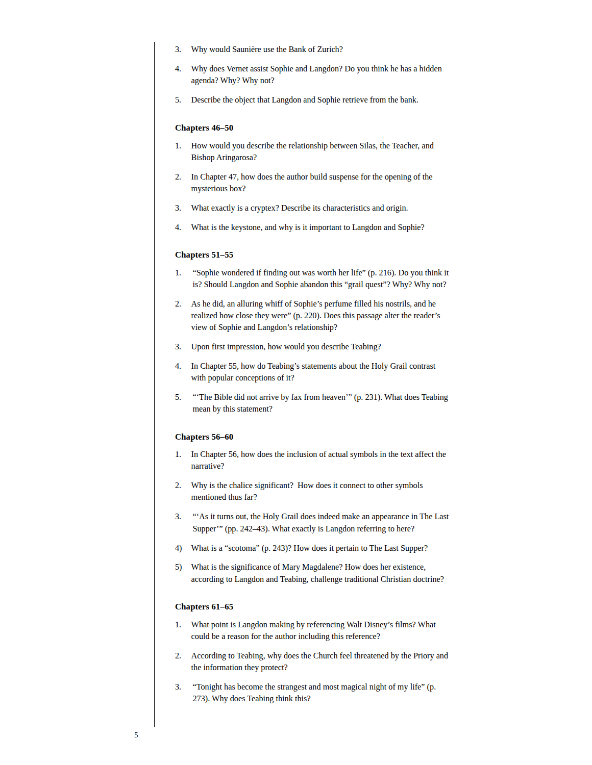3. Why would Saunière use the Bank of Zurich?
4. Why does Vernet assist Sophie and Langdon? Do you think he has a hidden agenda? Why? Why not?
5. Describe the object that Langdon and Sophie retrieve from the bank.
Chapters 46–50
1. How would you describe the relationship between Silas, the Teacher, and Bishop Aringarosa?
2. In Chapter 47, how does the author build suspense for the opening of the mysterious box?
3. What exactly is a cryptex? Describe its characteristics and origin.
4. What is the keystone, and why is it important to Langdon and Sophie?
Chapters 51–55
1.“Sophie wondered if finding out was worth her life” (p. 216). Do you think it is? Should Langdon and Sophie abandon this “grail quest”? Why? Why not?
2. As he did, an alluring whiff of Sophie’s perfume filled his nostrils, and he realized how close they were” (p. 220). Does this passage alter the reader’s view of Sophie and Langdon’s relationship?
3. Upon first impression, how would you describe Teabing?
4. In Chapter 55, how do Teabing’s statements about the Holy Grail contrast with popular conceptions of it?
5.“‘The Bible did not arrive by fax from heaven’” (p. 231). What does Teabing mean by this statement?
Chapters 56–60
1. In Chapter 56, how does the inclusion of actual symbols in the text affect the narrative?
2. Why is the chalice significant? How does it connect to other symbols mentioned thus far?
3.“‘As it turns out, the Holy Grail does indeed make an appearance in The Last Supper’” (pp. 242–43). What exactly is Langdon referring to here?
4) What is a “scotoma” (p. 243)? How does it pertain to The Last Supper?
5) What is the significance of Mary Magdalene? How does her existence, according to Langdon and Teabing, challenge traditional Christian doctrine?
Chapters 61–65
1. What point is Langdon making by referencing Walt Disney’s films? What could be a reason for the author including this reference?
2. According to Teabing, why does the Church feel threatened by the Priory and the information they protect?
3.“Tonight has become the strangest and most magical night of my life” (p. 273). Why does Teabing think this?
5